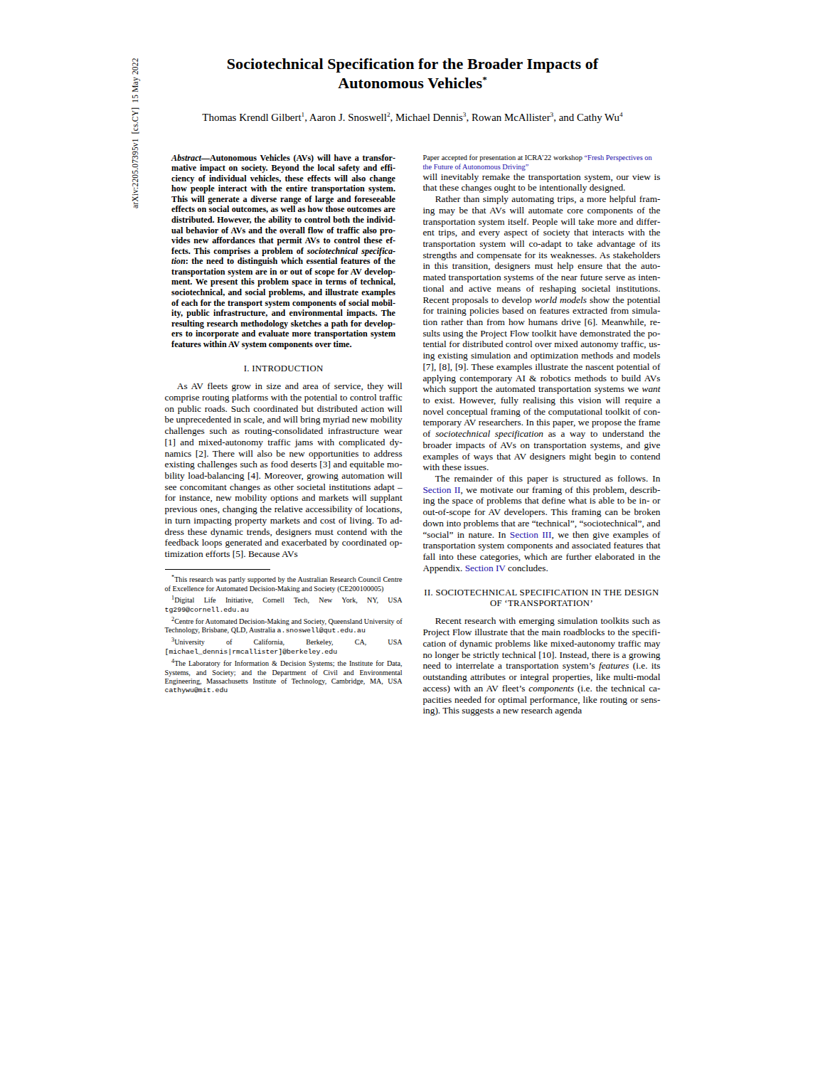arXiv:2205.07395v1 [cs.CY] 15 May 2022
Sociotechnical Specification for the Broader Impacts of Autonomous Vehicles*
Thomas Krendl Gilbert1, Aaron J. Snoswell2, Michael Dennis3, Rowan McAllister3, and Cathy Wu4
Abstract—Autonomous Vehicles (AVs) will have a transformative impact on society. Beyond the local safety and efficiency of individual vehicles, these effects will also change how people interact with the entire transportation system. This will generate a diverse range of large and foreseeable effects on social outcomes, as well as how those outcomes are distributed. However, the ability to control both the individual behavior of AVs and the overall flow of traffic also provides new affordances that permit AVs to control these effects. This comprises a problem of sociotechnical specification: the need to distinguish which essential features of the transportation system are in or out of scope for AV development. We present this problem space in terms of technical, sociotechnical, and social problems, and illustrate examples of each for the transport system components of social mobility, public infrastructure, and environmental impacts. The resulting research methodology sketches a path for developers to incorporate and evaluate more transportation system features within AV system components over time.
I. Introduction
As AV fleets grow in size and area of service, they will comprise routing platforms with the potential to control traffic on public roads. Such coordinated but distributed action will be unprecedented in scale, and will bring myriad new mobility challenges such as routing-consolidated infrastructure wear [1] and mixed-autonomy traffic jams with complicated dynamics [2]. There will also be new opportunities to address existing challenges such as food deserts [3] and equitable mobility load-balancing [4]. Moreover, growing automation will see concomitant changes as other societal institutions adapt – for instance, new mobility options and markets will supplant previous ones, changing the relative accessibility of locations, in turn impacting property markets and cost of living. To address these dynamic trends, designers must contend with the feedback loops generated and exacerbated by coordinated optimization efforts [5]. Because AVs
*This research was partly supported by the Australian Research Council Centre of Excellence for Automated Decision-Making and Society (CE200100005)
1Digital Life Initiative, Cornell Tech, New York, NY, USA tg299@cornell.edu.au
2Centre for Automated Decision-Making and Society, Queensland University of Technology, Brisbane, QLD, Australia a.snoswell@qut.edu.au
3University of California, Berkeley, CA, USA [michael_dennis|rmcallister]@berkeley.edu
4The Laboratory for Information & Decision Systems; the Institute for Data, Systems, and Society; and the Department of Civil and Environmental Engineering, Massachusetts Institute of Technology, Cambridge, MA, USA cathywu@mit.edu
Paper accepted for presentation at ICRA’22 workshop “Fresh Perspectives on the Future of Autonomous Driving”
will inevitably remake the transportation system, our view is that these changes ought to be intentionally designed.
Rather than simply automating trips, a more helpful framing may be that AVs will automate core components of the transportation system itself. People will take more and different trips, and every aspect of society that interacts with the transportation system will co-adapt to take advantage of its strengths and compensate for its weaknesses. As stakeholders in this transition, designers must help ensure that the automated transportation systems of the near future serve as intentional and active means of reshaping societal institutions. Recent proposals to develop world models show the potential for training policies based on features extracted from simulation rather than from how humans drive [6]. Meanwhile, results using the Project Flow toolkit have demonstrated the potential for distributed control over mixed autonomy traffic, using existing simulation and optimization methods and models [7], [8], [9]. These examples illustrate the nascent potential of applying contemporary AI & robotics methods to build AVs which support the automated transportation systems we want to exist. However, fully realising this vision will require a novel conceptual framing of the computational toolkit of contemporary AV researchers. In this paper, we propose the frame of sociotechnical specification as a way to understand the broader impacts of AVs on transportation systems, and give examples of ways that AV designers might begin to contend with these issues.
The remainder of this paper is structured as follows. In Section II, we motivate our framing of this problem, describing the space of problems that define what is able to be in- or out-of-scope for AV developers. This framing can be broken down into problems that are “technical”, “sociotechnical”, and “social” in nature. In Section III, we then give examples of transportation system components and associated features that fall into these categories, which are further elaborated in the Appendix. Section IV concludes.
II. Sociotechnical Specification in the Design of ‘Transportation’
Recent research with emerging simulation toolkits such as Project Flow illustrate that the main roadblocks to the specification of dynamic problems like mixed-autonomy traffic may no longer be strictly technical [10]. Instead, there is a growing need to interrelate a transportation system’s features (i.e. its outstanding attributes or integral properties, like multi-modal access) with an AV fleet’s components (i.e. the technical capacities needed for optimal performance, like routing or sensing). This suggests a new research agenda